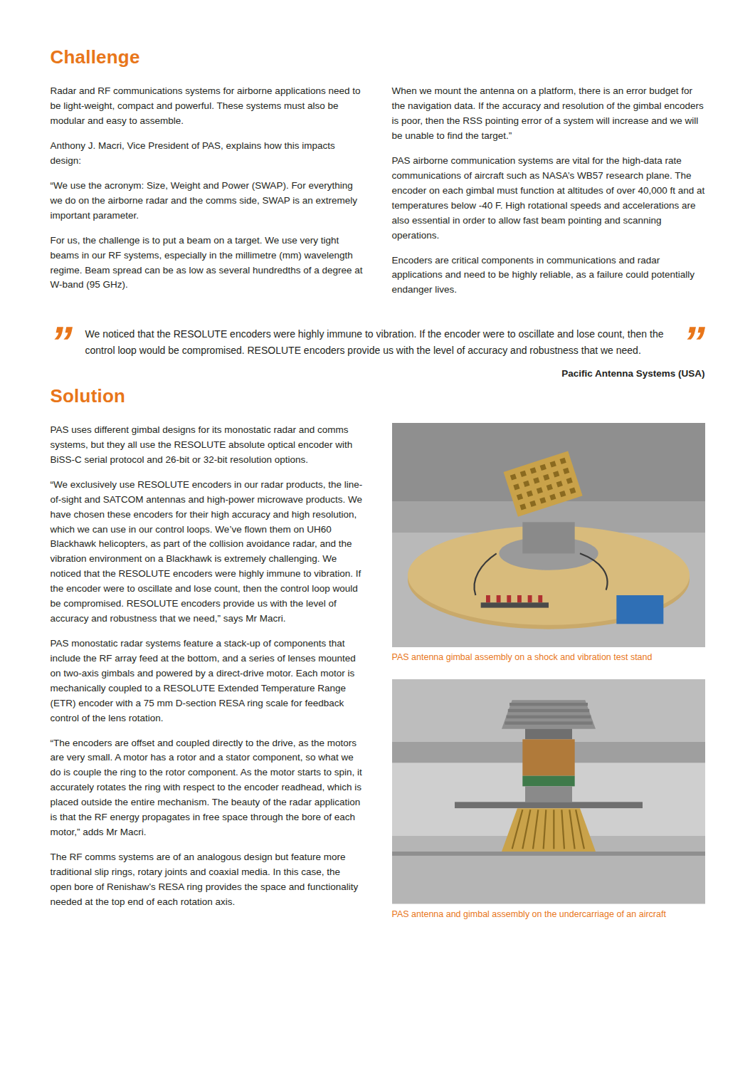Challenge
Radar and RF communications systems for airborne applications need to be light-weight, compact and powerful. These systems must also be modular and easy to assemble.
Anthony J. Macri, Vice President of PAS, explains how this impacts design:
“We use the acronym: Size, Weight and Power (SWAP). For everything we do on the airborne radar and the comms side, SWAP is an extremely important parameter.
For us, the challenge is to put a beam on a target. We use very tight beams in our RF systems, especially in the millimetre (mm) wavelength regime. Beam spread can be as low as several hundredths of a degree at W-band (95 GHz).
When we mount the antenna on a platform, there is an error budget for the navigation data. If the accuracy and resolution of the gimbal encoders is poor, then the RSS pointing error of a system will increase and we will be unable to find the target.”
PAS airborne communication systems are vital for the high-data rate communications of aircraft such as NASA’s WB57 research plane. The encoder on each gimbal must function at altitudes of over 40,000 ft and at temperatures below -40 F. High rotational speeds and accelerations are also essential in order to allow fast beam pointing and scanning operations.
Encoders are critical components in communications and radar applications and need to be highly reliable, as a failure could potentially endanger lives.
”
We noticed that the RESOLUTE encoders were highly immune to vibration. If the encoder were to oscillate and lose count, then the control loop would be compromised. RESOLUTE encoders provide us with the level of accuracy and robustness that we need.
”
Pacific Antenna Systems (USA)
Solution
PAS uses different gimbal designs for its monostatic radar and comms systems, but they all use the RESOLUTE absolute optical encoder with BiSS-C serial protocol and 26-bit or 32-bit resolution options.
“We exclusively use RESOLUTE encoders in our radar products, the line-of-sight and SATCOM antennas and high-power microwave products. We have chosen these encoders for their high accuracy and high resolution, which we can use in our control loops. We’ve flown them on UH60 Blackhawk helicopters, as part of the collision avoidance radar, and the vibration environment on a Blackhawk is extremely challenging. We noticed that the RESOLUTE encoders were highly immune to vibration. If the encoder were to oscillate and lose count, then the control loop would be compromised. RESOLUTE encoders provide us with the level of accuracy and robustness that we need,” says Mr Macri.
PAS monostatic radar systems feature a stack-up of components that include the RF array feed at the bottom, and a series of lenses mounted on two-axis gimbals and powered by a direct-drive motor. Each motor is mechanically coupled to a RESOLUTE Extended Temperature Range (ETR) encoder with a 75 mm D-section RESA ring scale for feedback control of the lens rotation.
“The encoders are offset and coupled directly to the drive, as the motors are very small. A motor has a rotor and a stator component, so what we do is couple the ring to the rotor component. As the motor starts to spin, it accurately rotates the ring with respect to the encoder readhead, which is placed outside the entire mechanism. The beauty of the radar application is that the RF energy propagates in free space through the bore of each motor,” adds Mr Macri.
The RF comms systems are of an analogous design but feature more traditional slip rings, rotary joints and coaxial media. In this case, the open bore of Renishaw’s RESA ring provides the space and functionality needed at the top end of each rotation axis.
PAS antenna gimbal assembly on a shock and vibration test stand
PAS antenna and gimbal assembly on the undercarriage of an aircraft